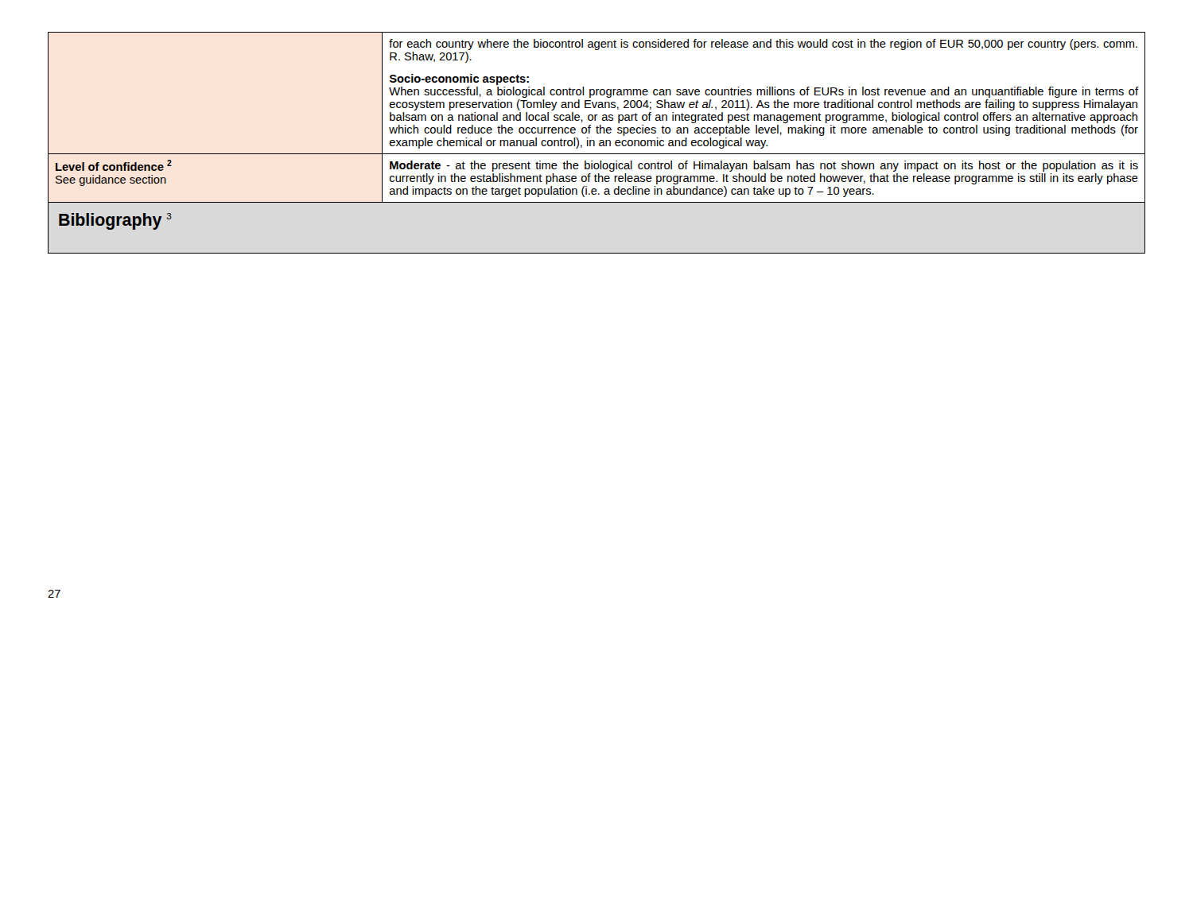| | for each country where the biocontrol agent is considered for release and this would cost in the region of EUR 50,000 per country (pers. comm. R. Shaw, 2017). Socio-economic aspects: When successful, a biological control programme can save countries millions of EURs in lost revenue and an unquantifiable figure in terms of ecosystem preservation (Tomley and Evans, 2004; Shaw et al. , 2011). As the more traditional control methods are failing to suppress Himalayan balsam on a national and local scale, or as part of an integrated pest management programme, biological control offers an alternative approach which could reduce the occurrence of the species to an acceptable level, making it more amenable to control using traditional methods (for example chemical or manual control), in an economic and ecological way. |
| Level of confidence 2 See guidance section | Moderate - at the present time the biological control of Himalayan balsam has not shown any impact on its host or the population as it is currently in the establishment phase of the release programme. It should be noted however, that the release programme is still in its early phase and impacts on the target population (i.e. a decline in abundance) can take up to 7 – 10 years. |
Bibliography 3
27